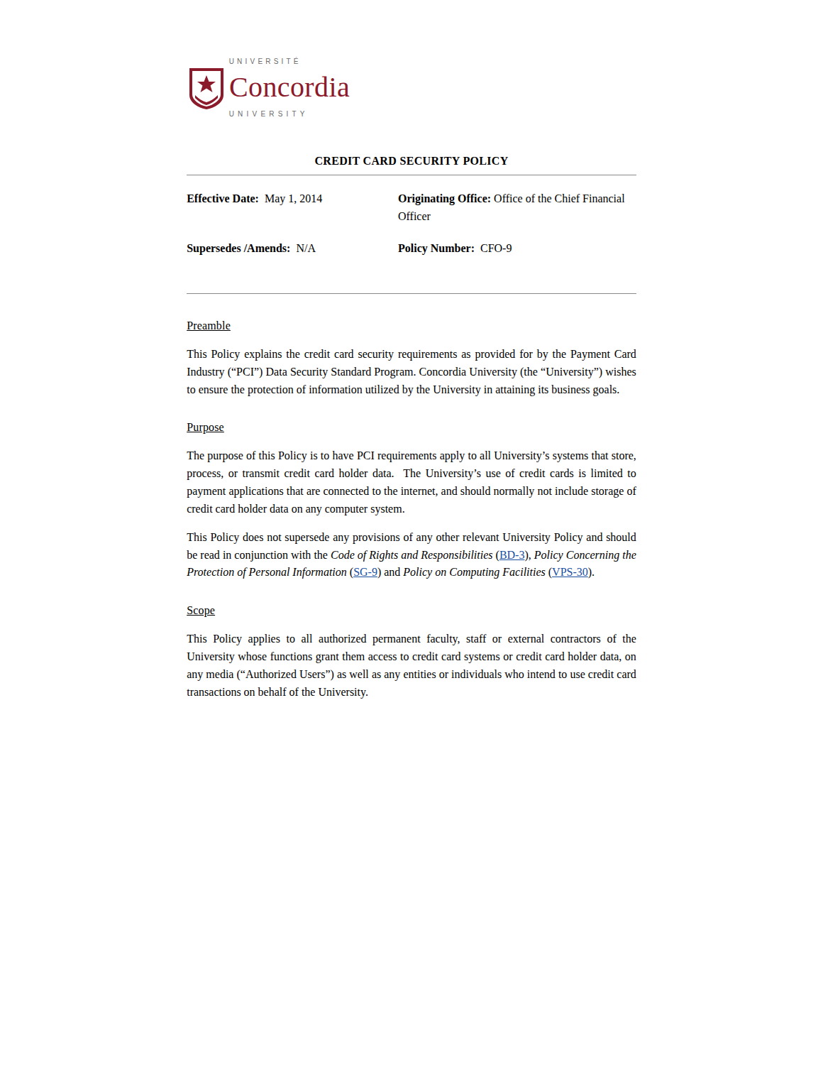Université
Concordia
University
Credit Card Security Policy
| Effective Date: May 1, 2014 | Originating Office: Office of the Chief Financial Officer |
| Supersedes /Amends: N/A | Policy Number: CFO-9 |
Preamble
This Policy explains the credit card security requirements as provided for by the Payment Card Industry (“PCI”) Data Security Standard Program. Concordia University (the “University”) wishes to ensure the protection of information utilized by the University in attaining its business goals.
Purpose
The purpose of this Policy is to have PCI requirements apply to all University’s systems that store, process, or transmit credit card holder data. The University’s use of credit cards is limited to payment applications that are connected to the internet, and should normally not include storage of credit card holder data on any computer system.
This Policy does not supersede any provisions of any other relevant University Policy and should be read in conjunction with the Code of Rights and Responsibilities (BD-3), Policy Concerning the Protection of Personal Information (SG-9) and Policy on Computing Facilities (VPS-30).
Scope
This Policy applies to all authorized permanent faculty, staff or external contractors of the University whose functions grant them access to credit card systems or credit card holder data, on any media (“Authorized Users”) as well as any entities or individuals who intend to use credit card transactions on behalf of the University.